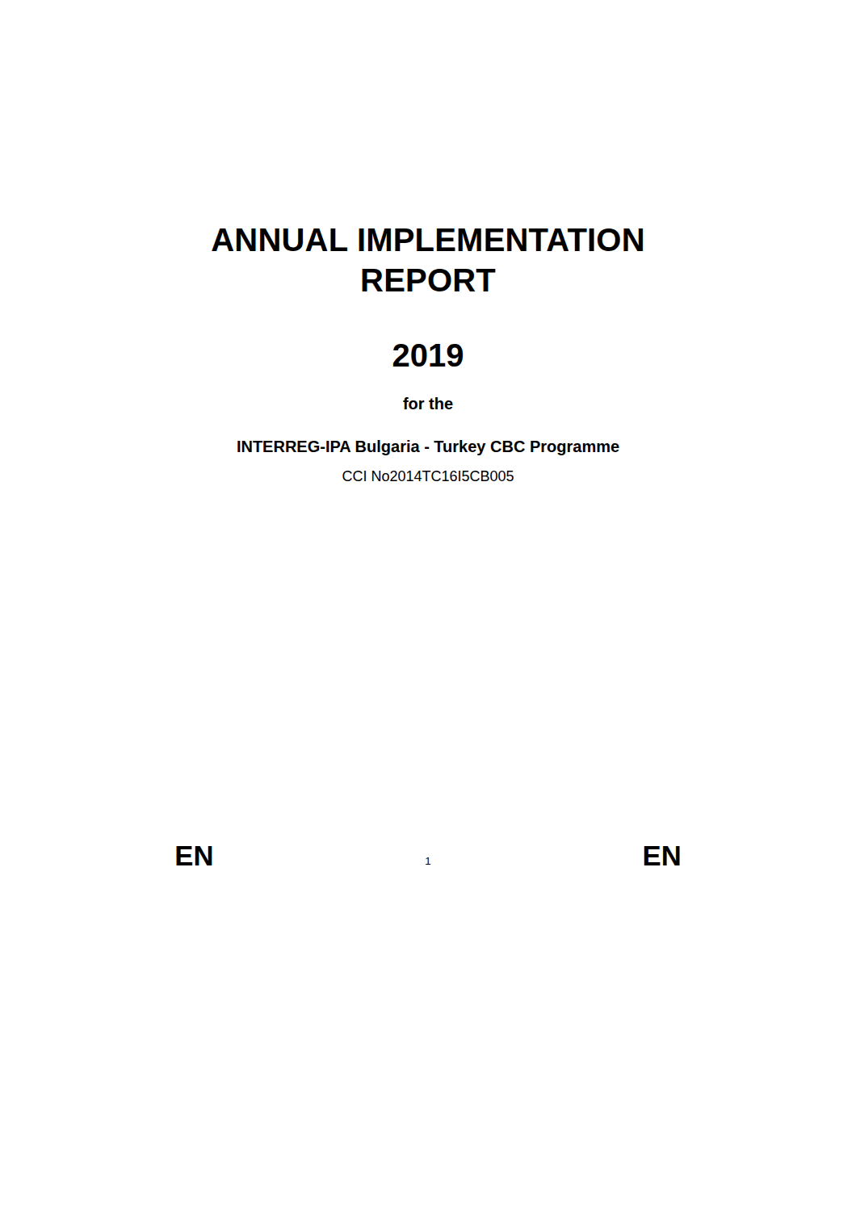ANNUAL IMPLEMENTATION REPORT
2019
for the
INTERREG-IPA Bulgaria - Turkey CBC Programme
CCI No2014TC16I5CB005
EN 1 EN